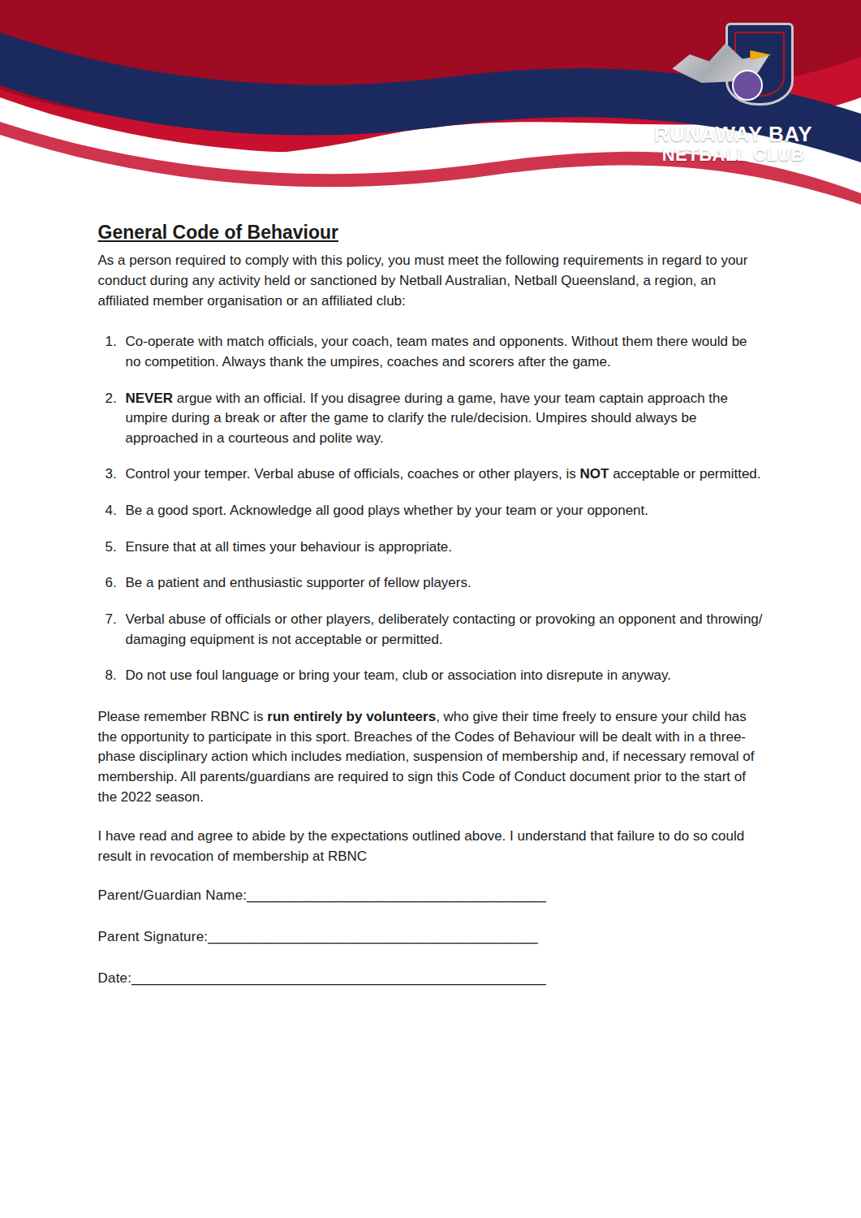RUNAWAY BAY
NETBALL CLUB
General Code of Behaviour
As a person required to comply with this policy, you must meet the following requirements in regard to your conduct during any activity held or sanctioned by Netball Australian, Netball Queensland, a region, an affiliated member organisation or an affiliated club:
Co-operate with match officials, your coach, team mates and opponents. Without them there would be no competition. Always thank the umpires, coaches and scorers after the game.
NEVER argue with an official. If you disagree during a game, have your team captain approach the umpire during a break or after the game to clarify the rule/decision. Umpires should always be approached in a courteous and polite way.
Control your temper. Verbal abuse of officials, coaches or other players, is NOT acceptable or permitted.
Be a good sport. Acknowledge all good plays whether by your team or your opponent.
Ensure that at all times your behaviour is appropriate.
Be a patient and enthusiastic supporter of fellow players.
Verbal abuse of officials or other players, deliberately contacting or provoking an opponent and throwing/ damaging equipment is not acceptable or permitted.
Do not use foul language or bring your team, club or association into disrepute in anyway.
Please remember RBNC is run entirely by volunteers, who give their time freely to ensure your child has the opportunity to participate in this sport. Breaches of the Codes of Behaviour will be dealt with in a three-phase disciplinary action which includes mediation, suspension of membership and, if necessary removal of membership. All parents/guardians are required to sign this Code of Conduct document prior to the start of the 2022 season.
I have read and agree to abide by the expectations outlined above. I understand that failure to do so could result in revocation of membership at RBNC
Parent/Guardian Name:_______________________________________
Parent Signature:___________________________________________
Date:______________________________________________________